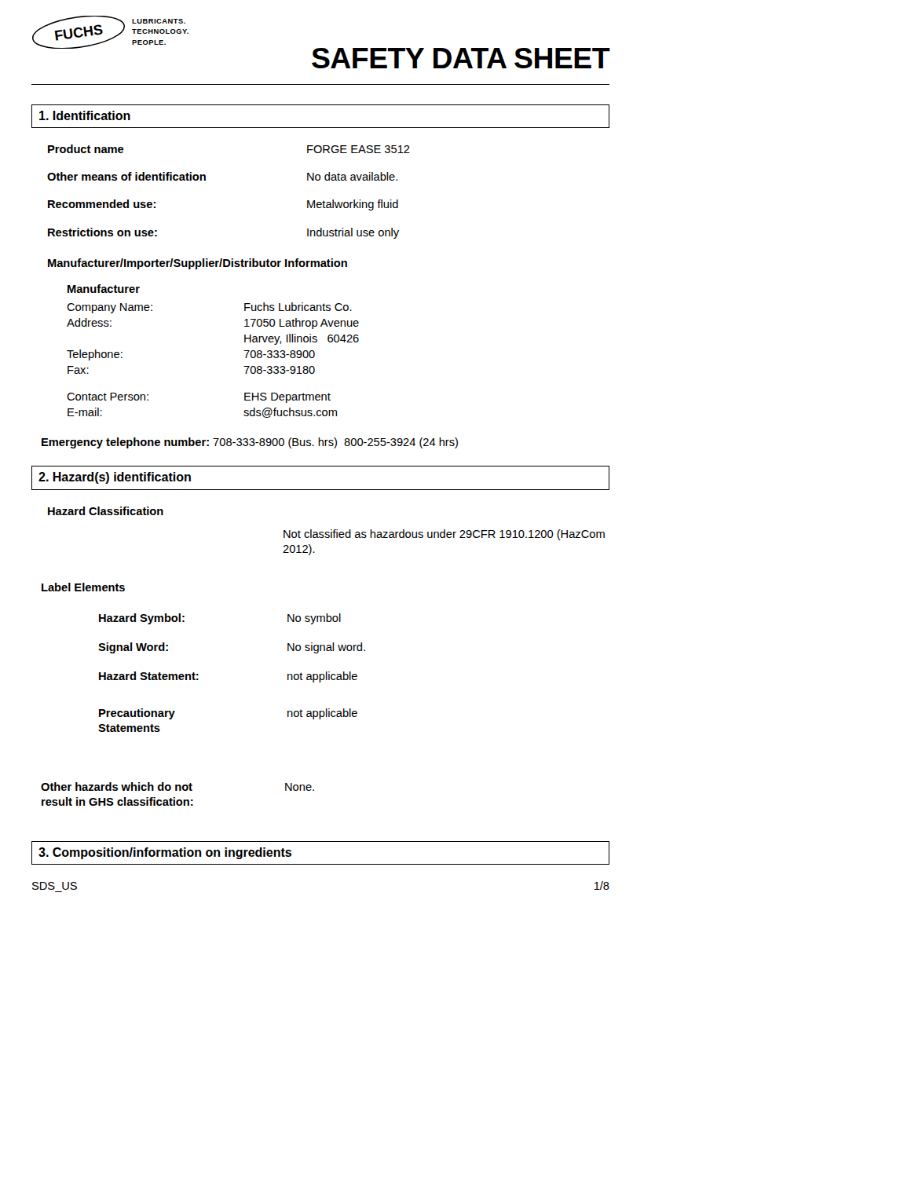FUCHS
LUBRICANTS.
TECHNOLOGY.
PEOPLE.
SAFETY DATA SHEET
1. Identification
Product name
FORGE EASE 3512
Other means of identification
No data available.
Recommended use:
Metalworking fluid
Restrictions on use:
Industrial use only
Manufacturer/Importer/Supplier/Distributor Information
Manufacturer
| Company Name: | Fuchs Lubricants Co. |
| Address: | 17050 Lathrop Avenue |
| | Harvey, Illinois 60426 |
| Telephone: | 708-333-8900 |
| Fax: | 708-333-9180 |
| Contact Person: | EHS Department |
| E-mail: | sds@fuchsus.com |
Emergency telephone number: 708-333-8900 (Bus. hrs) 800-255-3924 (24 hrs)
2. Hazard(s) identification
Hazard Classification
Not classified as hazardous under 29CFR 1910.1200 (HazCom 2012).
Label Elements
Hazard Symbol:
No symbol
Signal Word:
No signal word.
Hazard Statement:
not applicable
Precautionary
Statements
not applicable
Other hazards which do not
result in GHS classification:
None.
3. Composition/information on ingredients
SDS_US 1/8